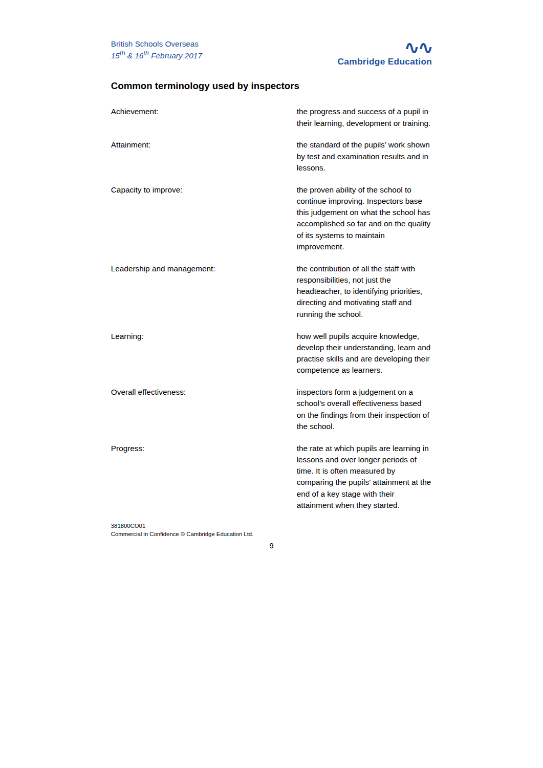British Schools Overseas
15th & 16th February 2017
∿∿ Cambridge Education
Common terminology used by inspectors
Achievement:
the progress and success of a pupil in their learning, development or training.
Attainment:
the standard of the pupils’ work shown by test and examination results and in lessons.
Capacity to improve:
the proven ability of the school to continue improving. Inspectors base this judgement on what the school has accomplished so far and on the quality of its systems to maintain improvement.
Leadership and management:
the contribution of all the staff with responsibilities, not just the headteacher, to identifying priorities, directing and motivating staff and running the school.
Learning:
how well pupils acquire knowledge, develop their understanding, learn and practise skills and are developing their competence as learners.
Overall effectiveness:
inspectors form a judgement on a school’s overall effectiveness based on the findings from their inspection of the school.
Progress:
the rate at which pupils are learning in lessons and over longer periods of time. It is often measured by comparing the pupils’ attainment at the end of a key stage with their attainment when they started.
381800CO01
Commercial in Confidence © Cambridge Education Ltd.
9